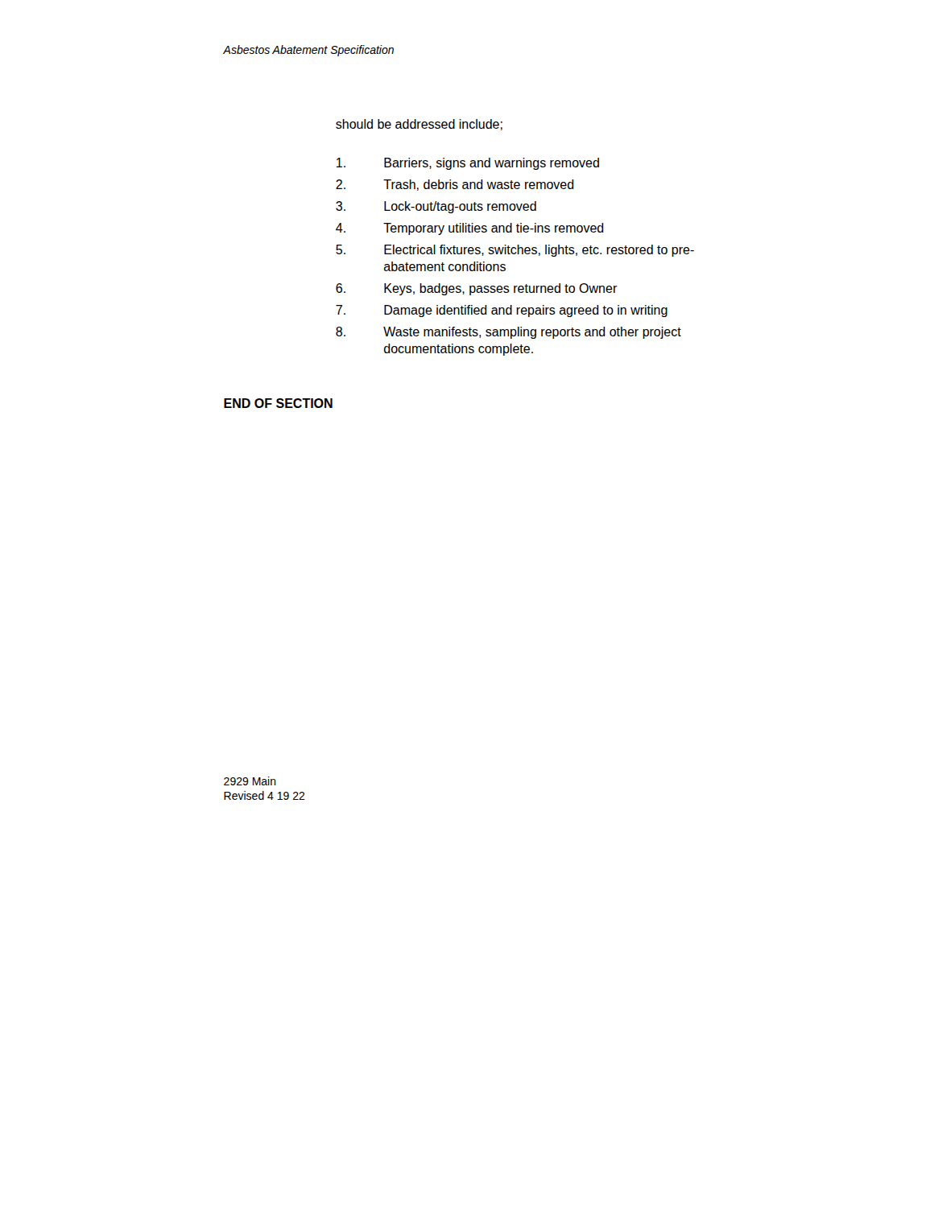Asbestos Abatement Specification
should be addressed include;
| 1. | Barriers, signs and warnings removed |
| 2. | Trash, debris and waste removed |
| 3. | Lock-out/tag-outs removed |
| 4. | Temporary utilities and tie-ins removed |
| 5. | Electrical fixtures, switches, lights, etc. restored to pre-abatement conditions |
| 6. | Keys, badges, passes returned to Owner |
| 7. | Damage identified and repairs agreed to in writing |
| 8. | Waste manifests, sampling reports and other project documentations complete. |
END OF SECTION
2929 Main
Revised 4 19 22